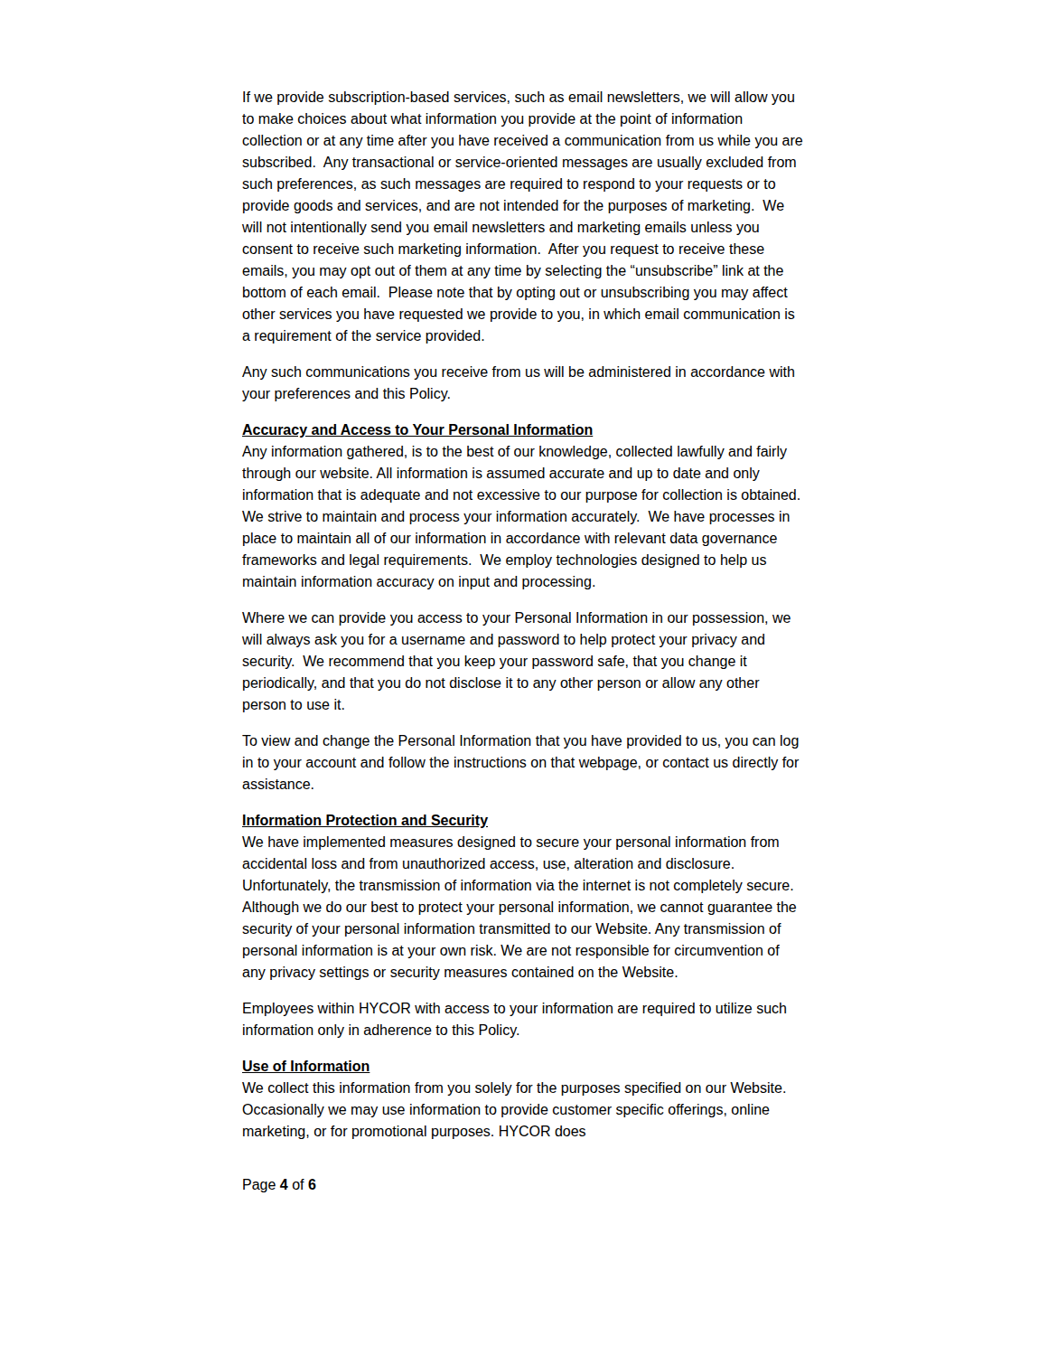If we provide subscription-based services, such as email newsletters, we will allow you to make choices about what information you provide at the point of information collection or at any time after you have received a communication from us while you are subscribed. Any transactional or service-oriented messages are usually excluded from such preferences, as such messages are required to respond to your requests or to provide goods and services, and are not intended for the purposes of marketing. We will not intentionally send you email newsletters and marketing emails unless you consent to receive such marketing information. After you request to receive these emails, you may opt out of them at any time by selecting the “unsubscribe” link at the bottom of each email. Please note that by opting out or unsubscribing you may affect other services you have requested we provide to you, in which email communication is a requirement of the service provided.
Any such communications you receive from us will be administered in accordance with your preferences and this Policy.
Accuracy and Access to Your Personal Information
Any information gathered, is to the best of our knowledge, collected lawfully and fairly through our website. All information is assumed accurate and up to date and only information that is adequate and not excessive to our purpose for collection is obtained. We strive to maintain and process your information accurately. We have processes in place to maintain all of our information in accordance with relevant data governance frameworks and legal requirements. We employ technologies designed to help us maintain information accuracy on input and processing.
Where we can provide you access to your Personal Information in our possession, we will always ask you for a username and password to help protect your privacy and security. We recommend that you keep your password safe, that you change it periodically, and that you do not disclose it to any other person or allow any other person to use it.
To view and change the Personal Information that you have provided to us, you can log in to your account and follow the instructions on that webpage, or contact us directly for assistance.
Information Protection and Security
We have implemented measures designed to secure your personal information from accidental loss and from unauthorized access, use, alteration and disclosure. Unfortunately, the transmission of information via the internet is not completely secure. Although we do our best to protect your personal information, we cannot guarantee the security of your personal information transmitted to our Website. Any transmission of personal information is at your own risk. We are not responsible for circumvention of any privacy settings or security measures contained on the Website.
Employees within HYCOR with access to your information are required to utilize such information only in adherence to this Policy.
Use of Information
We collect this information from you solely for the purposes specified on our Website. Occasionally we may use information to provide customer specific offerings, online marketing, or for promotional purposes. HYCOR does
Page 4 of 6